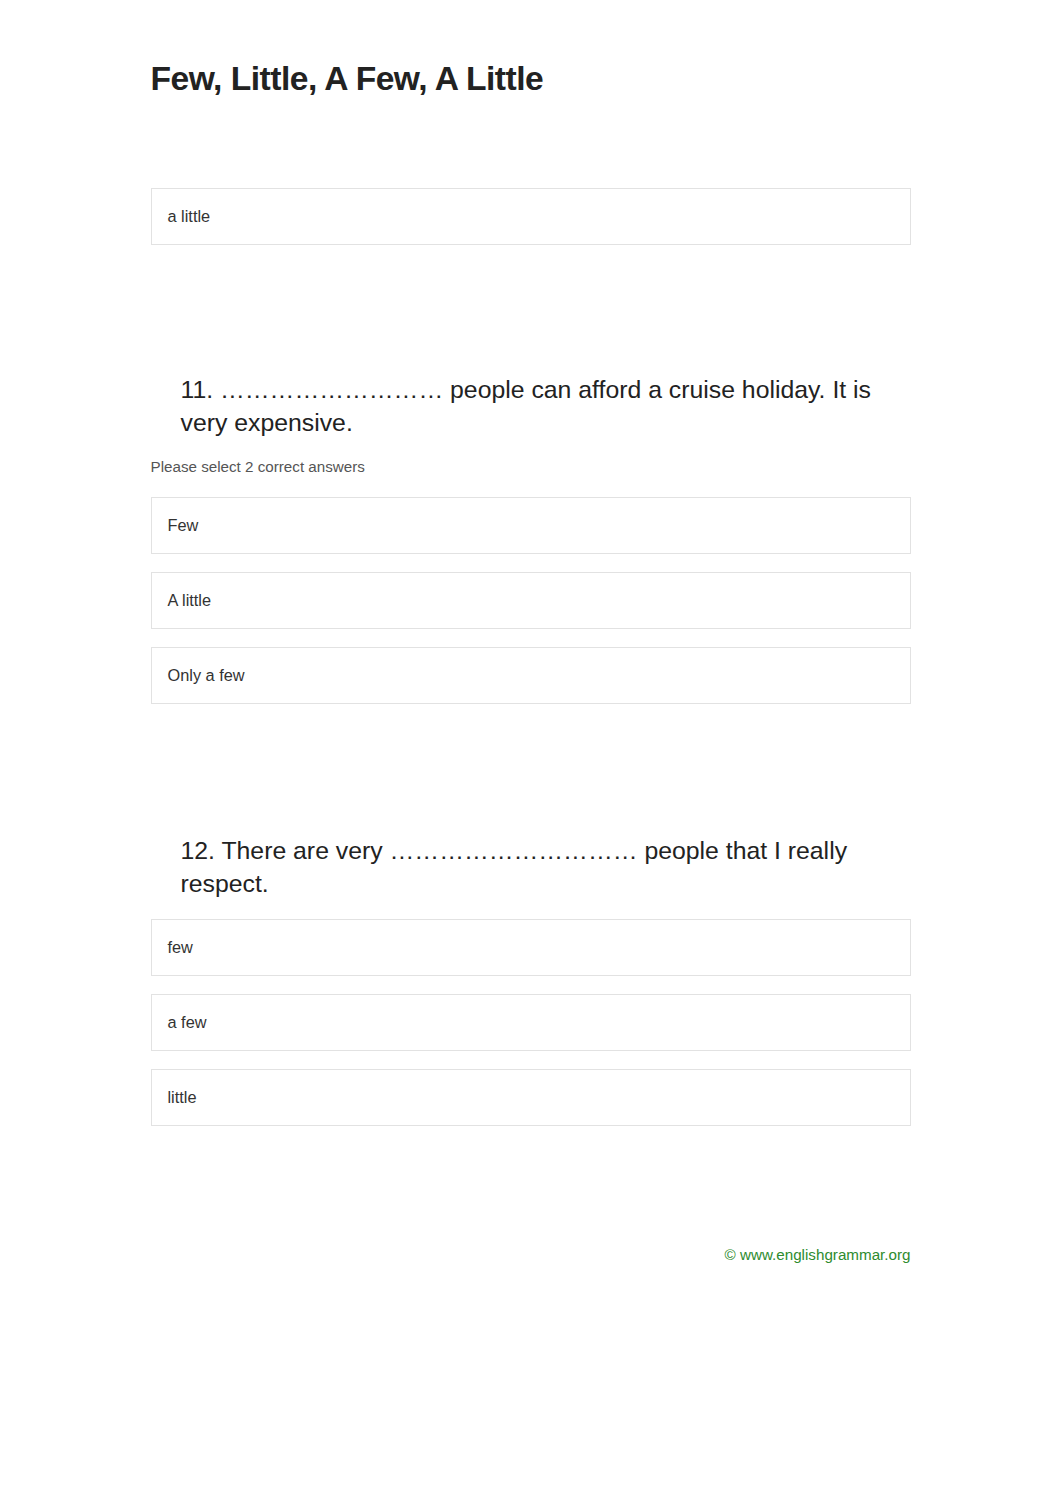Few, Little, A Few, A Little
a little
11. ……………………… people can afford a cruise holiday. It is very expensive.
Please select 2 correct answers
Few
A little
Only a few
12. There are very ………………………… people that I really respect.
few
a few
little
© www.englishgrammar.org